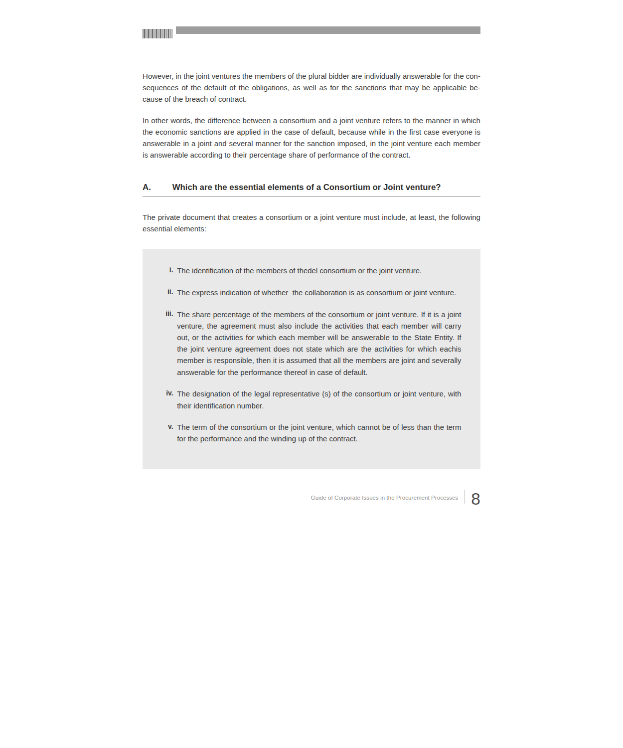However, in the joint ventures the members of the plural bidder are individually answerable for the consequences of the default of the obligations, as well as for the sanctions that may be applicable because of the breach of contract.
In other words, the difference between a consortium and a joint venture refers to the manner in which the economic sanctions are applied in the case of default, because while in the first case everyone is answerable in a joint and several manner for the sanction imposed, in the joint venture each member is answerable according to their percentage share of performance of the contract.
A. Which are the essential elements of a Consortium or Joint venture?
The private document that creates a consortium or a joint venture must include, at least, the following essential elements:
i. The identification of the members of thedel consortium or the joint venture.
ii. The express indication of whether the collaboration is as consortium or joint venture.
iii. The share percentage of the members of the consortium or joint venture. If it is a joint venture, the agreement must also include the activities that each member will carry out, or the activities for which each member will be answerable to the State Entity. If the joint venture agreement does not state which are the activities for which eachis member is responsible, then it is assumed that all the members are joint and severally answerable for the performance thereof in case of default.
iv. The designation of the legal representative (s) of the consortium or joint venture, with their identification number.
v. The term of the consortium or the joint venture, which cannot be of less than the term for the performance and the winding up of the contract.
Guide of Corporate Issues in the Procurement Processes 8